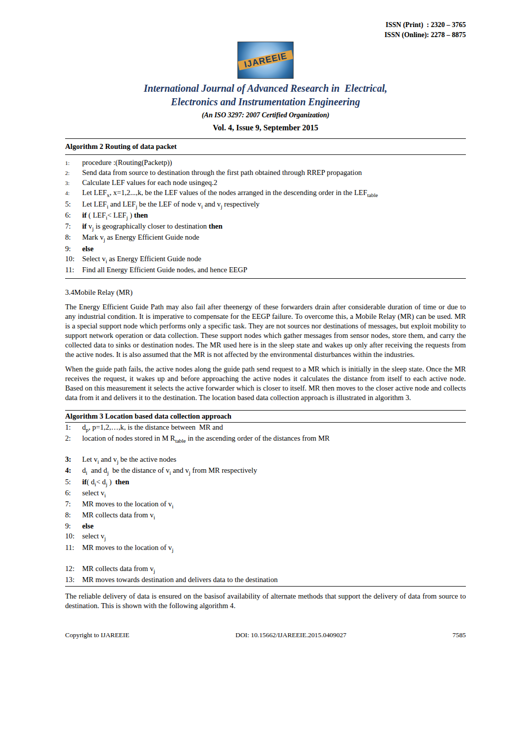ISSN (Print) : 2320 – 3765
ISSN (Online): 2278 – 8875
IJAREEIE
International Journal of Advanced Research in Electrical,
Electronics and Instrumentation Engineering
(An ISO 3297: 2007 Certified Organization)
Vol. 4, Issue 9, September 2015
Algorithm 2 Routing of data packet
| 1: | procedure :(Routing(Packetp)) |
| 2: | Send data from source to destination through the first path obtained through RREP propagation |
| 3: | Calculate LEF values for each node usingeq.2 |
| 4: | Let LEF x , x=1,2...,k, be the LEF values of the nodes arranged in the descending order in the LEF table |
| 5: | Let LEF i and LEF j be the LEF of node v i and v j respectively |
| 6: | if ( LEF i < LEF j ) then |
| 7: | if v j is geographically closer to destination then |
| 8: | Mark v j as Energy Efficient Guide node |
| 9: | else |
| 10: | Select v i as Energy Efficient Guide node |
| 11: | Find all Energy Efficient Guide nodes, and hence EEGP |
3.4Mobile Relay (MR)
The Energy Efficient Guide Path may also fail after theenergy of these forwarders drain after considerable duration of time or due to any industrial condition. It is imperative to compensate for the EEGP failure. To overcome this, a Mobile Relay (MR) can be used. MR is a special support node which performs only a specific task. They are not sources nor destinations of messages, but exploit mobility to support network operation or data collection. These support nodes which gather messages from sensor nodes, store them, and carry the collected data to sinks or destination nodes. The MR used here is in the sleep state and wakes up only after receiving the requests from the active nodes. It is also assumed that the MR is not affected by the environmental disturbances within the industries.
When the guide path fails, the active nodes along the guide path send request to a MR which is initially in the sleep state. Once the MR receives the request, it wakes up and before approaching the active nodes it calculates the distance from itself to each active node. Based on this measurement it selects the active forwarder which is closer to itself. MR then moves to the closer active node and collects data from it and delivers it to the destination. The location based data collection approach is illustrated in algorithm 3.
Algorithm 3 Location based data collection approach
| 1: | d p , p=1,2,…,k, is the distance between MR and |
| 2: | location of nodes stored in M R table in the ascending order of the distances from MR |
| 3: | Let v i and v j be the active nodes |
| 4: | d i and d j be the distance of v i and v j from MR respectively |
| 5: | if ( d i < d j ) then |
| 6: | select v i |
| 7: | MR moves to the location of v i |
| 8: | MR collects data from v i |
| 9: | else |
| 10: | select v j |
| 11: | MR moves to the location of v j |
| 12: | MR collects data from v j |
| 13: | MR moves towards destination and delivers data to the destination |
The reliable delivery of data is ensured on the basisof availability of alternate methods that support the delivery of data from source to destination. This is shown with the following algorithm 4.
Copyright to IJAREEIE
DOI: 10.15662/IJAREEIE.2015.0409027
7585